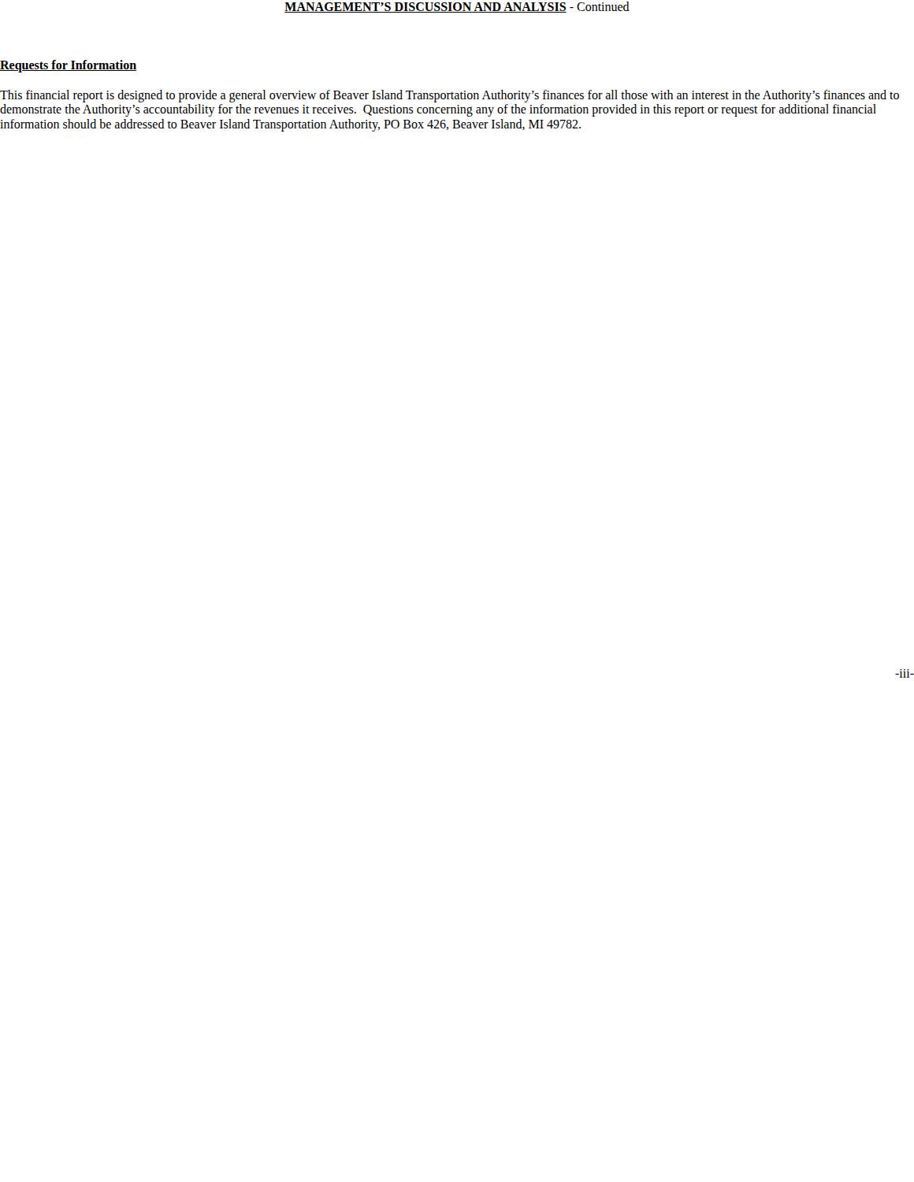MANAGEMENT’S DISCUSSION AND ANALYSIS - Continued
Requests for Information
This financial report is designed to provide a general overview of Beaver Island Transportation Authority’s finances for all those with an interest in the Authority’s finances and to demonstrate the Authority’s accountability for the revenues it receives. Questions concerning any of the information provided in this report or request for additional financial information should be addressed to Beaver Island Transportation Authority, PO Box 426, Beaver Island, MI 49782.
-iii-